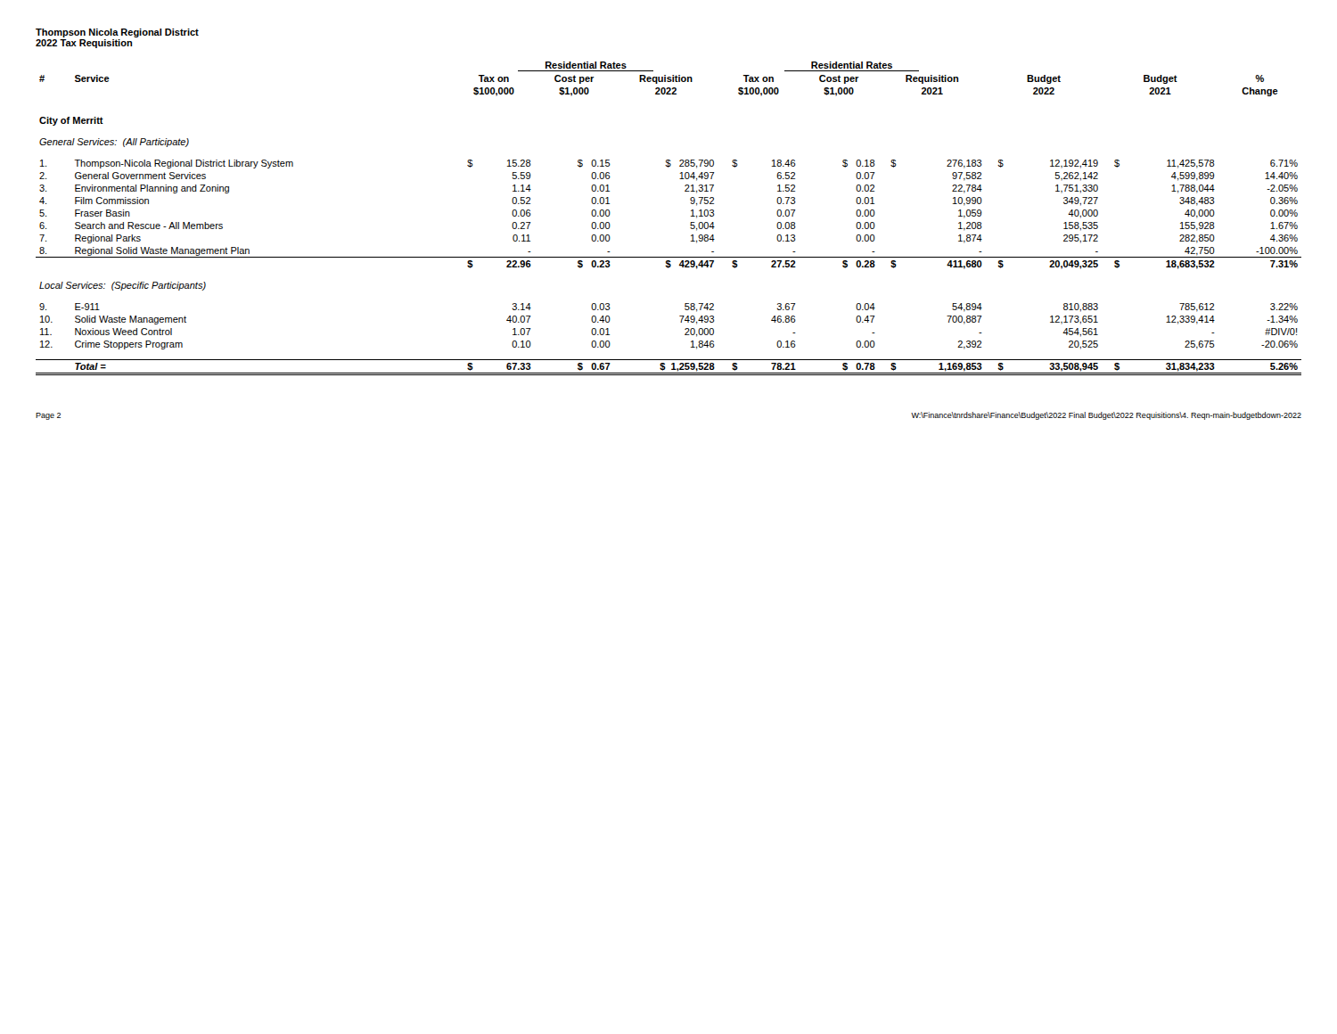Thompson Nicola Regional District
2022 Tax Requisition
| | Residential Rates | Residential Rates | |
| --- | --- | --- | --- |
| # | Service | Tax on | Cost per | Requisition | Tax on | Cost per | Requisition | Budget | Budget | % |
| | | $100,000 | $1,000 | 2022 | $100,000 | $1,000 | 2021 | 2022 | 2021 | Change |
| City of Merritt |
| General Services: (All Participate) |
| 1. | Thompson-Nicola Regional District Library System | $ | 15.28 | $ 0.15 | $ 285,790 | $ | 18.46 | $ 0.18 | $ | 276,183 | $ | 12,192,419 | $ | 11,425,578 | 6.71% |
| 2. | General Government Services | | 5.59 | 0.06 | 104,497 | | 6.52 | 0.07 | | 97,582 | | 5,262,142 | | 4,599,899 | 14.40% |
| 3. | Environmental Planning and Zoning | | 1.14 | 0.01 | 21,317 | | 1.52 | 0.02 | | 22,784 | | 1,751,330 | | 1,788,044 | -2.05% |
| 4. | Film Commission | | 0.52 | 0.01 | 9,752 | | 0.73 | 0.01 | | 10,990 | | 349,727 | | 348,483 | 0.36% |
| 5. | Fraser Basin | | 0.06 | 0.00 | 1,103 | | 0.07 | 0.00 | | 1,059 | | 40,000 | | 40,000 | 0.00% |
| 6. | Search and Rescue - All Members | | 0.27 | 0.00 | 5,004 | | 0.08 | 0.00 | | 1,208 | | 158,535 | | 155,928 | 1.67% |
| 7. | Regional Parks | | 0.11 | 0.00 | 1,984 | | 0.13 | 0.00 | | 1,874 | | 295,172 | | 282,850 | 4.36% |
| 8. | Regional Solid Waste Management Plan | | - | - | - | | - | - | | - | | - | | 42,750 | -100.00% |
| | | $ | 22.96 | $ 0.23 | $ 429,447 | $ | 27.52 | $ 0.28 | $ | 411,680 | $ | 20,049,325 | $ | 18,683,532 | 7.31% |
| Local Services: (Specific Participants) |
| 9. | E-911 | | 3.14 | 0.03 | 58,742 | | 3.67 | 0.04 | | 54,894 | | 810,883 | | 785,612 | 3.22% |
| 10. | Solid Waste Management | | 40.07 | 0.40 | 749,493 | | 46.86 | 0.47 | | 700,887 | | 12,173,651 | | 12,339,414 | -1.34% |
| 11. | Noxious Weed Control | | 1.07 | 0.01 | 20,000 | | - | - | | - | | 454,561 | | - | #DIV/0! |
| 12. | Crime Stoppers Program | | 0.10 | 0.00 | 1,846 | | 0.16 | 0.00 | | 2,392 | | 20,525 | | 25,675 | -20.06% |
| | Total = | $ | 67.33 | $ 0.67 | $ 1,259,528 | $ | 78.21 | $ 0.78 | $ | 1,169,853 | $ | 33,508,945 | $ | 31,834,233 | 5.26% |
Page 2 W:\Finance\tnrdshare\Finance\Budget\2022 Final Budget\2022 Requisitions\4. Reqn-main-budgetbdown-2022